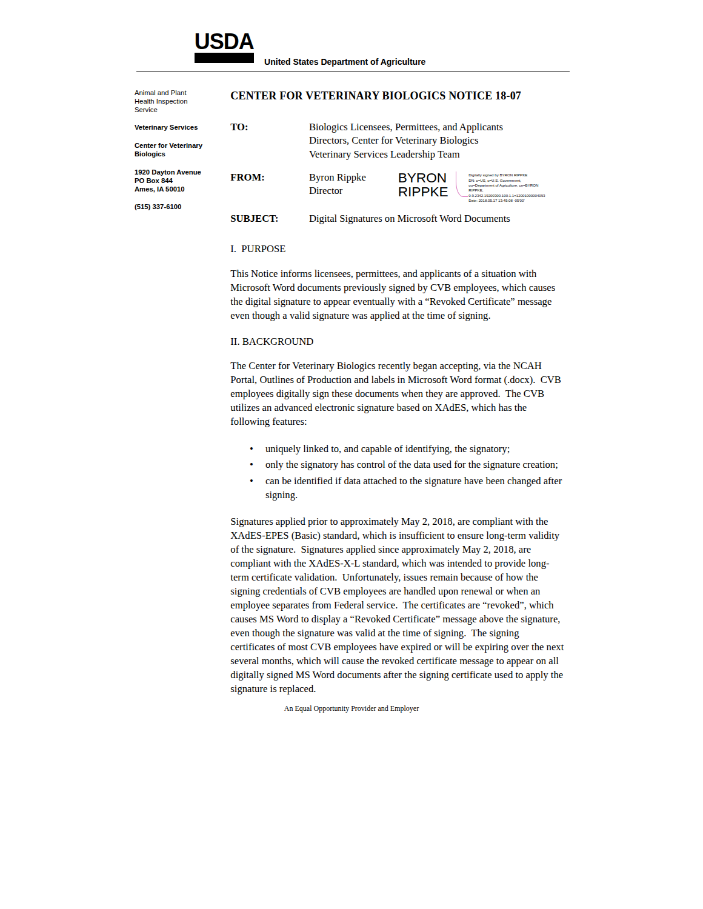USDA
United States Department of Agriculture
Animal and Plant
Health Inspection
Service
Veterinary Services
Center for Veterinary
Biologics
1920 Dayton Avenue
PO Box 844
Ames, IA 50010
(515) 337-6100
CENTER FOR VETERINARY BIOLOGICS NOTICE 18-07
| TO: | Biologics Licensees, Permittees, and Applicants Directors, Center for Veterinary Biologics Veterinary Services Leadership Team |
| FROM: | Byron Rippke Director BYRON RIPPKE Digitally signed by BYRON RIPPKE DN: c=US, o=U.S. Government, ou=Department of Agriculture, cn=BYRON RIPPKE, 0.9.2342.19200300.100.1.1=12001000004093 Date: 2018.05.17 13:45:08 -05'00' |
| SUBJECT: | Digital Signatures on Microsoft Word Documents |
I. PURPOSE
This Notice informs licensees, permittees, and applicants of a situation with Microsoft Word documents previously signed by CVB employees, which causes the digital signature to appear eventually with a “Revoked Certificate” message even though a valid signature was applied at the time of signing.
II. BACKGROUND
The Center for Veterinary Biologics recently began accepting, via the NCAH Portal, Outlines of Production and labels in Microsoft Word format (.docx). CVB employees digitally sign these documents when they are approved. The CVB utilizes an advanced electronic signature based on XAdES, which has the following features:
uniquely linked to, and capable of identifying, the signatory;
only the signatory has control of the data used for the signature creation;
can be identified if data attached to the signature have been changed after signing.
Signatures applied prior to approximately May 2, 2018, are compliant with the XAdES-EPES (Basic) standard, which is insufficient to ensure long-term validity of the signature. Signatures applied since approximately May 2, 2018, are compliant with the XAdES-X-L standard, which was intended to provide long-term certificate validation. Unfortunately, issues remain because of how the signing credentials of CVB employees are handled upon renewal or when an employee separates from Federal service. The certificates are “revoked”, which causes MS Word to display a “Revoked Certificate” message above the signature, even though the signature was valid at the time of signing. The signing certificates of most CVB employees have expired or will be expiring over the next several months, which will cause the revoked certificate message to appear on all digitally signed MS Word documents after the signing certificate used to apply the signature is replaced.
An Equal Opportunity Provider and Employer